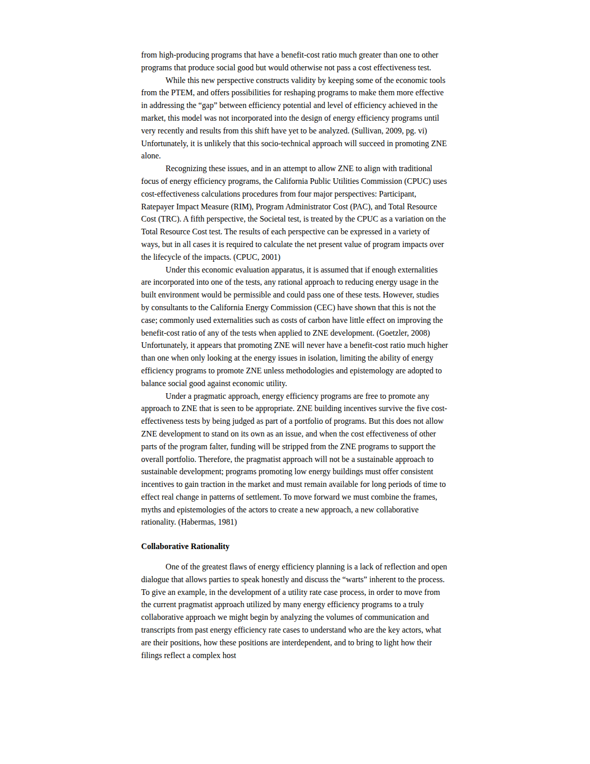from high-producing programs that have a benefit-cost ratio much greater than one to other programs that produce social good but would otherwise not pass a cost effectiveness test.
While this new perspective constructs validity by keeping some of the economic tools from the PTEM, and offers possibilities for reshaping programs to make them more effective in addressing the “gap” between efficiency potential and level of efficiency achieved in the market, this model was not incorporated into the design of energy efficiency programs until very recently and results from this shift have yet to be analyzed. (Sullivan, 2009, pg. vi) Unfortunately, it is unlikely that this socio-technical approach will succeed in promoting ZNE alone.
Recognizing these issues, and in an attempt to allow ZNE to align with traditional focus of energy efficiency programs, the California Public Utilities Commission (CPUC) uses cost-effectiveness calculations procedures from four major perspectives: Participant, Ratepayer Impact Measure (RIM), Program Administrator Cost (PAC), and Total Resource Cost (TRC). A fifth perspective, the Societal test, is treated by the CPUC as a variation on the Total Resource Cost test. The results of each perspective can be expressed in a variety of ways, but in all cases it is required to calculate the net present value of program impacts over the lifecycle of the impacts. (CPUC, 2001)
Under this economic evaluation apparatus, it is assumed that if enough externalities are incorporated into one of the tests, any rational approach to reducing energy usage in the built environment would be permissible and could pass one of these tests. However, studies by consultants to the California Energy Commission (CEC) have shown that this is not the case; commonly used externalities such as costs of carbon have little effect on improving the benefit-cost ratio of any of the tests when applied to ZNE development. (Goetzler, 2008) Unfortunately, it appears that promoting ZNE will never have a benefit-cost ratio much higher than one when only looking at the energy issues in isolation, limiting the ability of energy efficiency programs to promote ZNE unless methodologies and epistemology are adopted to balance social good against economic utility.
Under a pragmatic approach, energy efficiency programs are free to promote any approach to ZNE that is seen to be appropriate. ZNE building incentives survive the five cost-effectiveness tests by being judged as part of a portfolio of programs. But this does not allow ZNE development to stand on its own as an issue, and when the cost effectiveness of other parts of the program falter, funding will be stripped from the ZNE programs to support the overall portfolio. Therefore, the pragmatist approach will not be a sustainable approach to sustainable development; programs promoting low energy buildings must offer consistent incentives to gain traction in the market and must remain available for long periods of time to effect real change in patterns of settlement. To move forward we must combine the frames, myths and epistemologies of the actors to create a new approach, a new collaborative rationality. (Habermas, 1981)
Collaborative Rationality
One of the greatest flaws of energy efficiency planning is a lack of reflection and open dialogue that allows parties to speak honestly and discuss the “warts” inherent to the process. To give an example, in the development of a utility rate case process, in order to move from the current pragmatist approach utilized by many energy efficiency programs to a truly collaborative approach we might begin by analyzing the volumes of communication and transcripts from past energy efficiency rate cases to understand who are the key actors, what are their positions, how these positions are interdependent, and to bring to light how their filings reflect a complex host